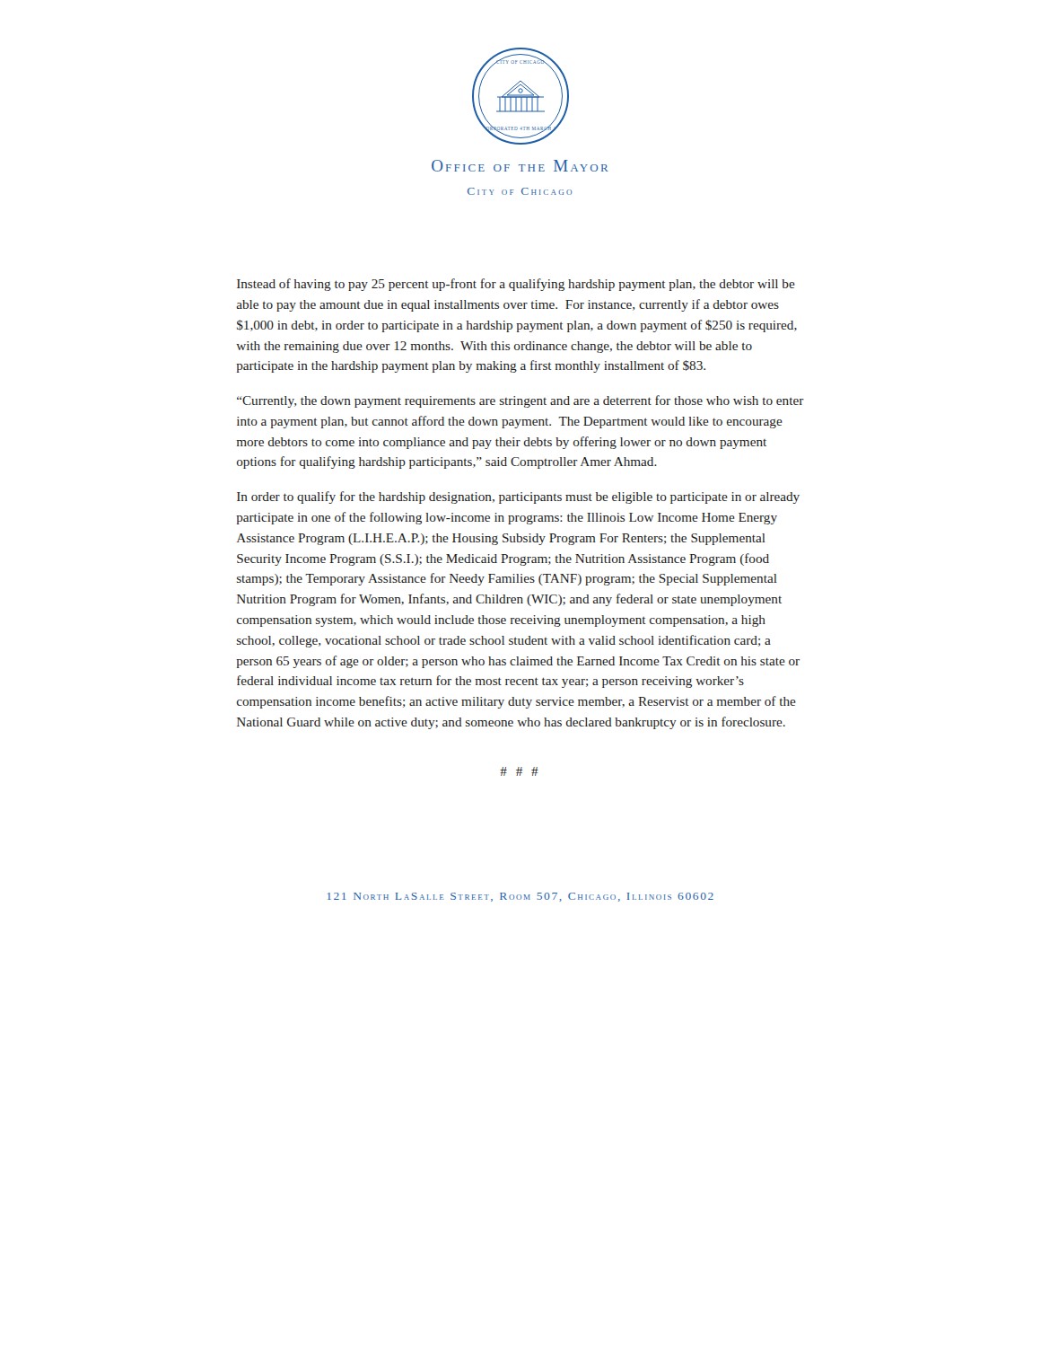City of Chicago
Incorporated 4th March 1837
Office of the Mayor
City of Chicago
Instead of having to pay 25 percent up-front for a qualifying hardship payment plan, the debtor will be able to pay the amount due in equal installments over time. For instance, currently if a debtor owes $1,000 in debt, in order to participate in a hardship payment plan, a down payment of $250 is required, with the remaining due over 12 months. With this ordinance change, the debtor will be able to participate in the hardship payment plan by making a first monthly installment of $83.
“Currently, the down payment requirements are stringent and are a deterrent for those who wish to enter into a payment plan, but cannot afford the down payment. The Department would like to encourage more debtors to come into compliance and pay their debts by offering lower or no down payment options for qualifying hardship participants,” said Comptroller Amer Ahmad.
In order to qualify for the hardship designation, participants must be eligible to participate in or already participate in one of the following low-income in programs: the Illinois Low Income Home Energy Assistance Program (L.I.H.E.A.P.); the Housing Subsidy Program For Renters; the Supplemental Security Income Program (S.S.I.); the Medicaid Program; the Nutrition Assistance Program (food stamps); the Temporary Assistance for Needy Families (TANF) program; the Special Supplemental Nutrition Program for Women, Infants, and Children (WIC); and any federal or state unemployment compensation system, which would include those receiving unemployment compensation, a high school, college, vocational school or trade school student with a valid school identification card; a person 65 years of age or older; a person who has claimed the Earned Income Tax Credit on his state or federal individual income tax return for the most recent tax year; a person receiving worker’s compensation income benefits; an active military duty service member, a Reservist or a member of the National Guard while on active duty; and someone who has declared bankruptcy or is in foreclosure.
# # #
121 North LaSalle Street, Room 507, Chicago, Illinois 60602